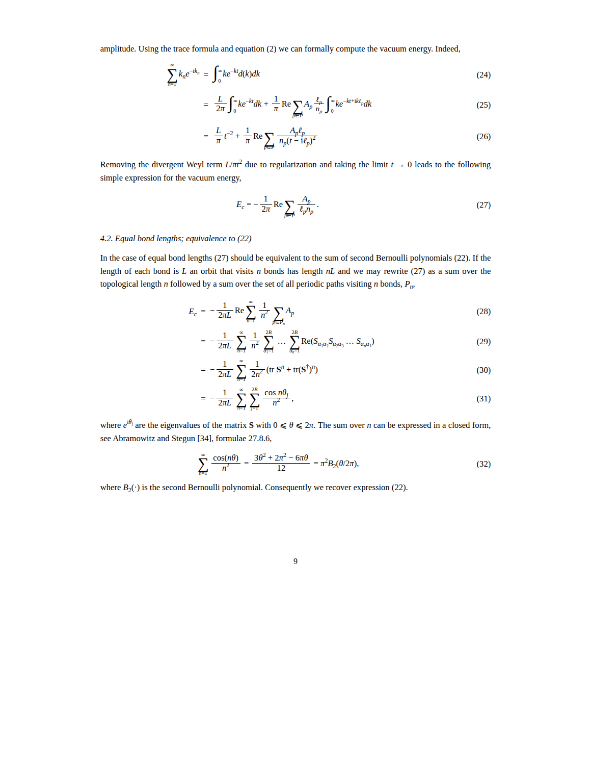amplitude. Using the trace formula and equation (2) we can formally compute the vacuum energy. Indeed,
∞∑n=1 kne−tkn
=
∫∞0 ke−ktd(k)dk
(24)
=
L 2π∫∞0 ke−ktdk + 1 π Re∑p∈P Apℓp np∫∞0 ke−kt+ikℓpdk
(25)
=
Lπ t−2 + 1 π Re∑p∈P Apℓp np(t − iℓp)2
(26)
Removing the divergent Weyl term L/πt2 due to regularization and taking the limit t → 0 leads to the following simple expression for the vacuum energy,
Ec = −12π Re∑p∈P Ap ℓpnp.
(27)
4.2. Equal bond lengths; equivalence to (22)
In the case of equal bond lengths (27) should be equivalent to the sum of second Bernoulli polynomials (22). If the length of each bond is L an orbit that visits n bonds has length nL and we may rewrite (27) as a sum over the topological length n followed by a sum over the set of all periodic paths visiting n bonds, Pn,
Ec
=
−12πL Re∞∑n=11 n2∑p∈Pn Ap
(28)
=
−12πL∞∑n=11 n22B∑α1=1 … 2B∑αn=1 Re(Sα1α2Sα2α3 … Sαnα1)
(29)
=
−12πL∞∑n=112n2(tr Sn + tr(S†)n)
(30)
=
−12πL∞∑n=12B∑j=1 cos nθj n2,
(31)
where eiθj are the eigenvalues of the matrix S with 0 ⩽ θ ⩽ 2π. The sum over n can be expressed in a closed form, see Abramowitz and Stegun [34], formulae 27.8.6,
∞∑n=1 cos(nθ) n2 = 3θ2 + 2π2 − 6πθ 12 = π2B2(θ/2π),
(32)
where B2(·) is the second Bernoulli polynomial. Consequently we recover expression (22).
9